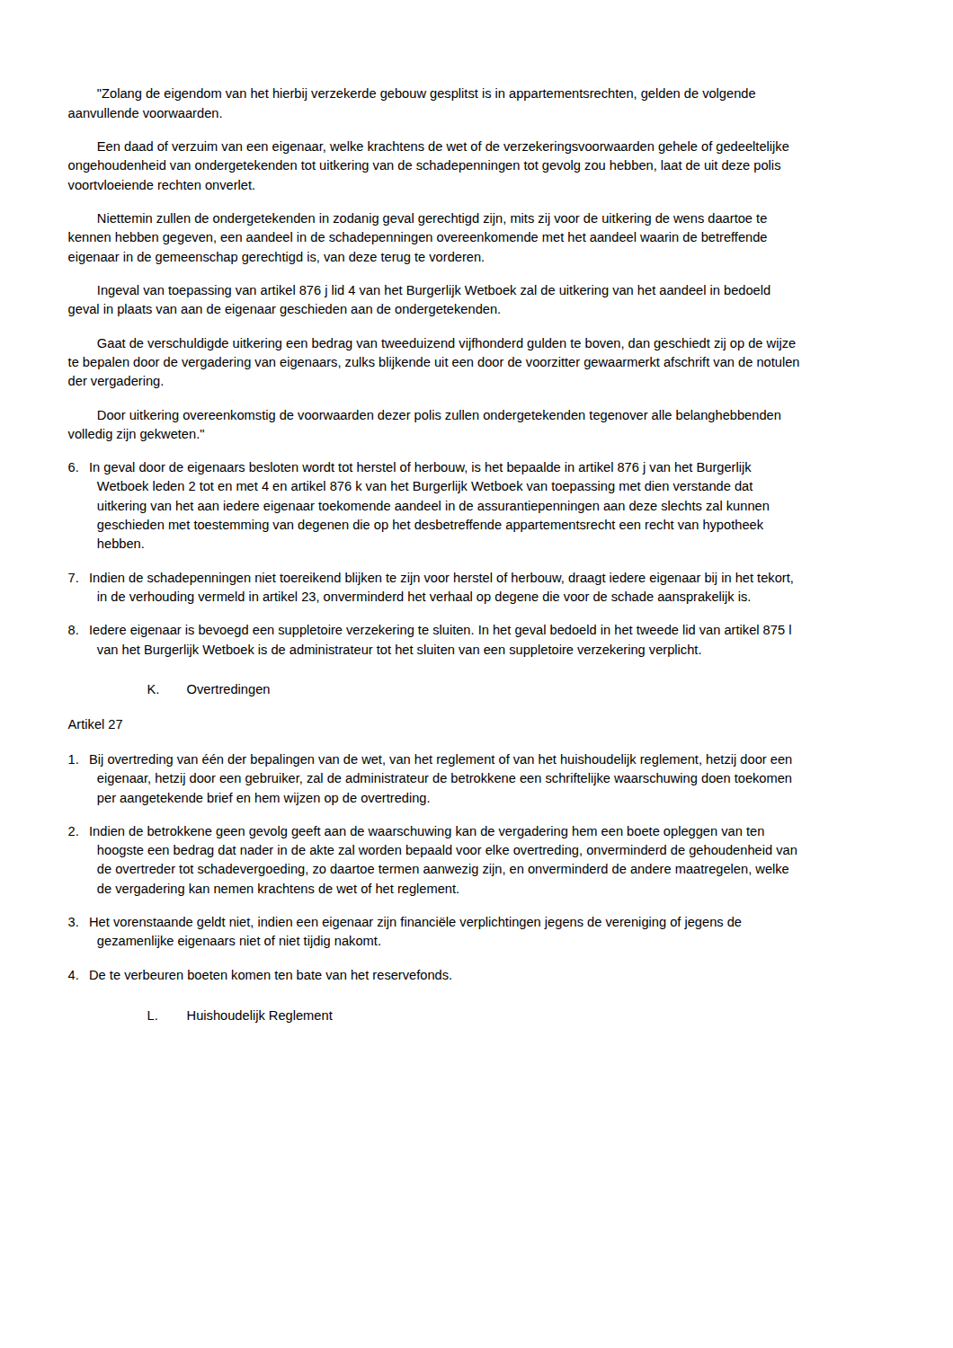"Zolang de eigendom van het hierbij verzekerde gebouw gesplitst is in appartementsrechten, gelden de volgende aanvullende voorwaarden.
Een daad of verzuim van een eigenaar, welke krachtens de wet of de verzekeringsvoorwaarden gehele of gedeeltelijke ongehoudenheid van ondergetekenden tot uitkering van de schadepenningen tot gevolg zou hebben, laat de uit deze polis voortvloeiende rechten onverlet.
Niettemin zullen de ondergetekenden in zodanig geval gerechtigd zijn, mits zij voor de uitkering de wens daartoe te kennen hebben gegeven, een aandeel in de schadepenningen overeenkomende met het aandeel waarin de betreffende eigenaar in de gemeenschap gerechtigd is, van deze terug te vorderen.
Ingeval van toepassing van artikel 876 j lid 4 van het Burgerlijk Wetboek zal de uitkering van het aandeel in bedoeld geval in plaats van aan de eigenaar geschieden aan de ondergetekenden.
Gaat de verschuldigde uitkering een bedrag van tweeduizend vijfhonderd gulden te boven, dan geschiedt zij op de wijze te bepalen door de vergadering van eigenaars, zulks blijkende uit een door de voorzitter gewaarmerkt afschrift van de notulen der vergadering.
Door uitkering overeenkomstig de voorwaarden dezer polis zullen ondergetekenden tegenover alle belanghebbenden volledig zijn gekweten."
6. In geval door de eigenaars besloten wordt tot herstel of herbouw, is het bepaalde in artikel 876 j van het Burgerlijk Wetboek leden 2 tot en met 4 en artikel 876 k van het Burgerlijk Wetboek van toepassing met dien verstande dat uitkering van het aan iedere eigenaar toekomende aandeel in de assurantiepenningen aan deze slechts zal kunnen geschieden met toestemming van degenen die op het desbetreffende appartementsrecht een recht van hypotheek hebben.
7. Indien de schadepenningen niet toereikend blijken te zijn voor herstel of herbouw, draagt iedere eigenaar bij in het tekort, in de verhouding vermeld in artikel 23, onverminderd het verhaal op degene die voor de schade aansprakelijk is.
8. Iedere eigenaar is bevoegd een suppletoire verzekering te sluiten. In het geval bedoeld in het tweede lid van artikel 875 l van het Burgerlijk Wetboek is de administrateur tot het sluiten van een suppletoire verzekering verplicht.
K. Overtredingen
Artikel 27
1. Bij overtreding van één der bepalingen van de wet, van het reglement of van het huishoudelijk reglement, hetzij door een eigenaar, hetzij door een gebruiker, zal de administrateur de betrokkene een schriftelijke waarschuwing doen toekomen per aangetekende brief en hem wijzen op de overtreding.
2. Indien de betrokkene geen gevolg geeft aan de waarschuwing kan de vergadering hem een boete opleggen van ten hoogste een bedrag dat nader in de akte zal worden bepaald voor elke overtreding, onverminderd de gehoudenheid van de overtreder tot schadevergoeding, zo daartoe termen aanwezig zijn, en onverminderd de andere maatregelen, welke de vergadering kan nemen krachtens de wet of het reglement.
3. Het vorenstaande geldt niet, indien een eigenaar zijn financiële verplichtingen jegens de vereniging of jegens de gezamenlijke eigenaars niet of niet tijdig nakomt.
4. De te verbeuren boeten komen ten bate van het reservefonds.
L. Huishoudelijk Reglement